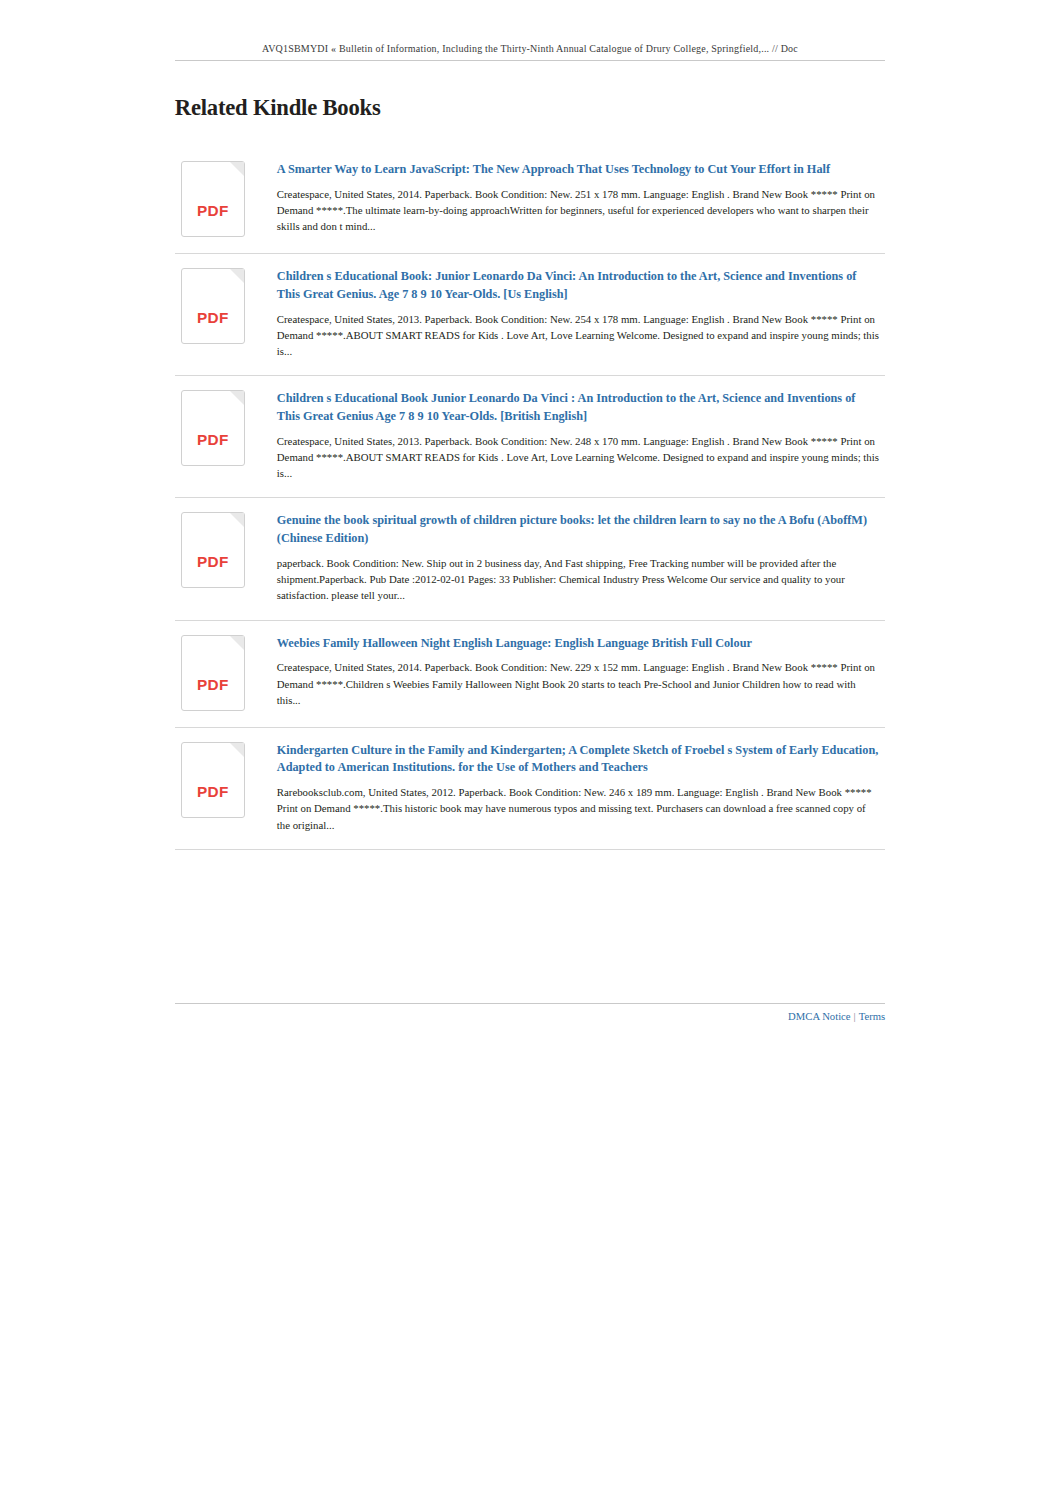AVQ1SBMYDI « Bulletin of Information, Including the Thirty-Ninth Annual Catalogue of Drury College, Springfield,... // Doc
Related Kindle Books
PDF
A Smarter Way to Learn JavaScript: The New Approach That Uses Technology to Cut Your Effort in Half
Createspace, United States, 2014. Paperback. Book Condition: New. 251 x 178 mm. Language: English . Brand New Book ***** Print on Demand *****.The ultimate learn-by-doing approachWritten for beginners, useful for experienced developers who want to sharpen their skills and don t mind...
PDF
Children s Educational Book: Junior Leonardo Da Vinci: An Introduction to the Art, Science and Inventions of This Great Genius. Age 7 8 9 10 Year-Olds. [Us English]
Createspace, United States, 2013. Paperback. Book Condition: New. 254 x 178 mm. Language: English . Brand New Book ***** Print on Demand *****.ABOUT SMART READS for Kids . Love Art, Love Learning Welcome. Designed to expand and inspire young minds; this is...
PDF
Children s Educational Book Junior Leonardo Da Vinci : An Introduction to the Art, Science and Inventions of This Great Genius Age 7 8 9 10 Year-Olds. [British English]
Createspace, United States, 2013. Paperback. Book Condition: New. 248 x 170 mm. Language: English . Brand New Book ***** Print on Demand *****.ABOUT SMART READS for Kids . Love Art, Love Learning Welcome. Designed to expand and inspire young minds; this is...
PDF
Genuine the book spiritual growth of children picture books: let the children learn to say no the A Bofu (AboffM)(Chinese Edition)
paperback. Book Condition: New. Ship out in 2 business day, And Fast shipping, Free Tracking number will be provided after the shipment.Paperback. Pub Date :2012-02-01 Pages: 33 Publisher: Chemical Industry Press Welcome Our service and quality to your satisfaction. please tell your...
PDF
Weebies Family Halloween Night English Language: English Language British Full Colour
Createspace, United States, 2014. Paperback. Book Condition: New. 229 x 152 mm. Language: English . Brand New Book ***** Print on Demand *****.Children s Weebies Family Halloween Night Book 20 starts to teach Pre-School and Junior Children how to read with this...
PDF
Kindergarten Culture in the Family and Kindergarten; A Complete Sketch of Froebel s System of Early Education, Adapted to American Institutions. for the Use of Mothers and Teachers
Rarebooksclub.com, United States, 2012. Paperback. Book Condition: New. 246 x 189 mm. Language: English . Brand New Book ***** Print on Demand *****.This historic book may have numerous typos and missing text. Purchasers can download a free scanned copy of the original...
DMCA Notice|Terms